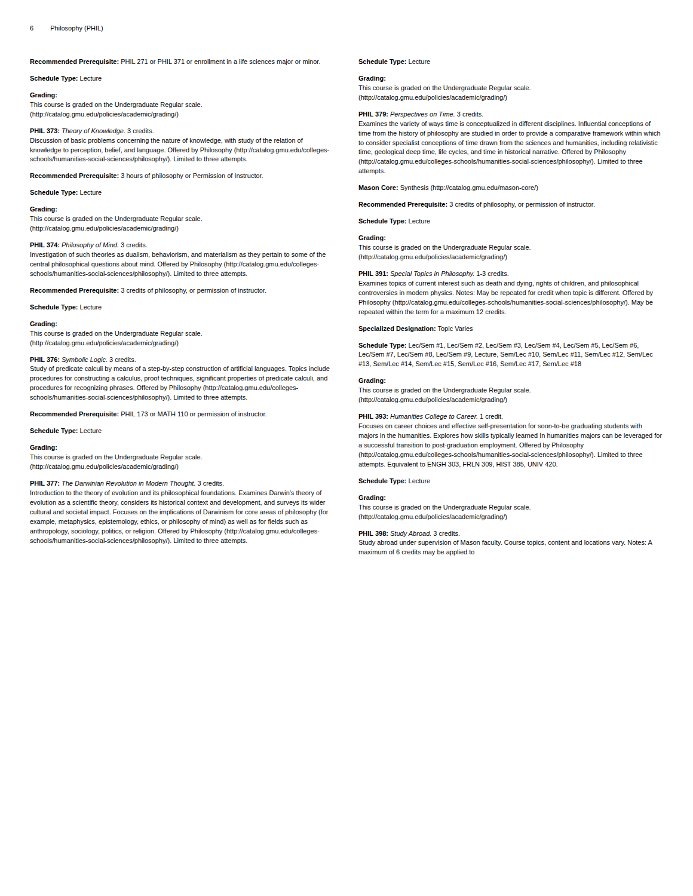6 Philosophy (PHIL)
Recommended Prerequisite: PHIL 271 or PHIL 371 or enrollment in a life sciences major or minor.
Schedule Type: Lecture
Grading:
This course is graded on the Undergraduate Regular scale. (http://catalog.gmu.edu/policies/academic/grading/)
PHIL 373: Theory of Knowledge. 3 credits.
Discussion of basic problems concerning the nature of knowledge, with study of the relation of knowledge to perception, belief, and language. Offered by Philosophy (http://catalog.gmu.edu/colleges-schools/humanities-social-sciences/philosophy/). Limited to three attempts.
Recommended Prerequisite: 3 hours of philosophy or Permission of Instructor.
Schedule Type: Lecture
Grading:
This course is graded on the Undergraduate Regular scale. (http://catalog.gmu.edu/policies/academic/grading/)
PHIL 374: Philosophy of Mind. 3 credits.
Investigation of such theories as dualism, behaviorism, and materialism as they pertain to some of the central philosophical questions about mind. Offered by Philosophy (http://catalog.gmu.edu/colleges-schools/humanities-social-sciences/philosophy/). Limited to three attempts.
Recommended Prerequisite: 3 credits of philosophy, or permission of instructor.
Schedule Type: Lecture
Grading:
This course is graded on the Undergraduate Regular scale. (http://catalog.gmu.edu/policies/academic/grading/)
PHIL 376: Symbolic Logic. 3 credits.
Study of predicate calculi by means of a step-by-step construction of artificial languages. Topics include procedures for constructing a calculus, proof techniques, significant properties of predicate calculi, and procedures for recognizing phrases. Offered by Philosophy (http://catalog.gmu.edu/colleges-schools/humanities-social-sciences/philosophy/). Limited to three attempts.
Recommended Prerequisite: PHIL 173 or MATH 110 or permission of instructor.
Schedule Type: Lecture
Grading:
This course is graded on the Undergraduate Regular scale. (http://catalog.gmu.edu/policies/academic/grading/)
PHIL 377: The Darwinian Revolution in Modern Thought. 3 credits.
Introduction to the theory of evolution and its philosophical foundations. Examines Darwin's theory of evolution as a scientific theory, considers its historical context and development, and surveys its wider cultural and societal impact. Focuses on the implications of Darwinism for core areas of philosophy (for example, metaphysics, epistemology, ethics, or philosophy of mind) as well as for fields such as anthropology, sociology, politics, or religion. Offered by Philosophy (http://catalog.gmu.edu/colleges-schools/humanities-social-sciences/philosophy/). Limited to three attempts.
Schedule Type: Lecture
Grading:
This course is graded on the Undergraduate Regular scale. (http://catalog.gmu.edu/policies/academic/grading/)
PHIL 379: Perspectives on Time. 3 credits.
Examines the variety of ways time is conceptualized in different disciplines. Influential conceptions of time from the history of philosophy are studied in order to provide a comparative framework within which to consider specialist conceptions of time drawn from the sciences and humanities, including relativistic time, geological deep time, life cycles, and time in historical narrative. Offered by Philosophy (http://catalog.gmu.edu/colleges-schools/humanities-social-sciences/philosophy/). Limited to three attempts.
Mason Core: Synthesis (http://catalog.gmu.edu/mason-core/)
Recommended Prerequisite: 3 credits of philosophy, or permission of instructor.
Schedule Type: Lecture
Grading:
This course is graded on the Undergraduate Regular scale. (http://catalog.gmu.edu/policies/academic/grading/)
PHIL 391: Special Topics in Philosophy. 1-3 credits.
Examines topics of current interest such as death and dying, rights of children, and philosophical controversies in modern physics. Notes: May be repeated for credit when topic is different. Offered by Philosophy (http://catalog.gmu.edu/colleges-schools/humanities-social-sciences/philosophy/). May be repeated within the term for a maximum 12 credits.
Specialized Designation: Topic Varies
Schedule Type: Lec/Sem #1, Lec/Sem #2, Lec/Sem #3, Lec/Sem #4, Lec/Sem #5, Lec/Sem #6, Lec/Sem #7, Lec/Sem #8, Lec/Sem #9, Lecture, Sem/Lec #10, Sem/Lec #11, Sem/Lec #12, Sem/Lec #13, Sem/Lec #14, Sem/Lec #15, Sem/Lec #16, Sem/Lec #17, Sem/Lec #18
Grading:
This course is graded on the Undergraduate Regular scale. (http://catalog.gmu.edu/policies/academic/grading/)
PHIL 393: Humanities College to Career. 1 credit.
Focuses on career choices and effective self-presentation for soon-to-be graduating students with majors in the humanities. Explores how skills typically learned In humanities majors can be leveraged for a successful transition to post-graduation employment. Offered by Philosophy (http://catalog.gmu.edu/colleges-schools/humanities-social-sciences/philosophy/). Limited to three attempts. Equivalent to ENGH 303, FRLN 309, HIST 385, UNIV 420.
Schedule Type: Lecture
Grading:
This course is graded on the Undergraduate Regular scale. (http://catalog.gmu.edu/policies/academic/grading/)
PHIL 398: Study Abroad. 3 credits.
Study abroad under supervision of Mason faculty. Course topics, content and locations vary. Notes: A maximum of 6 credits may be applied to